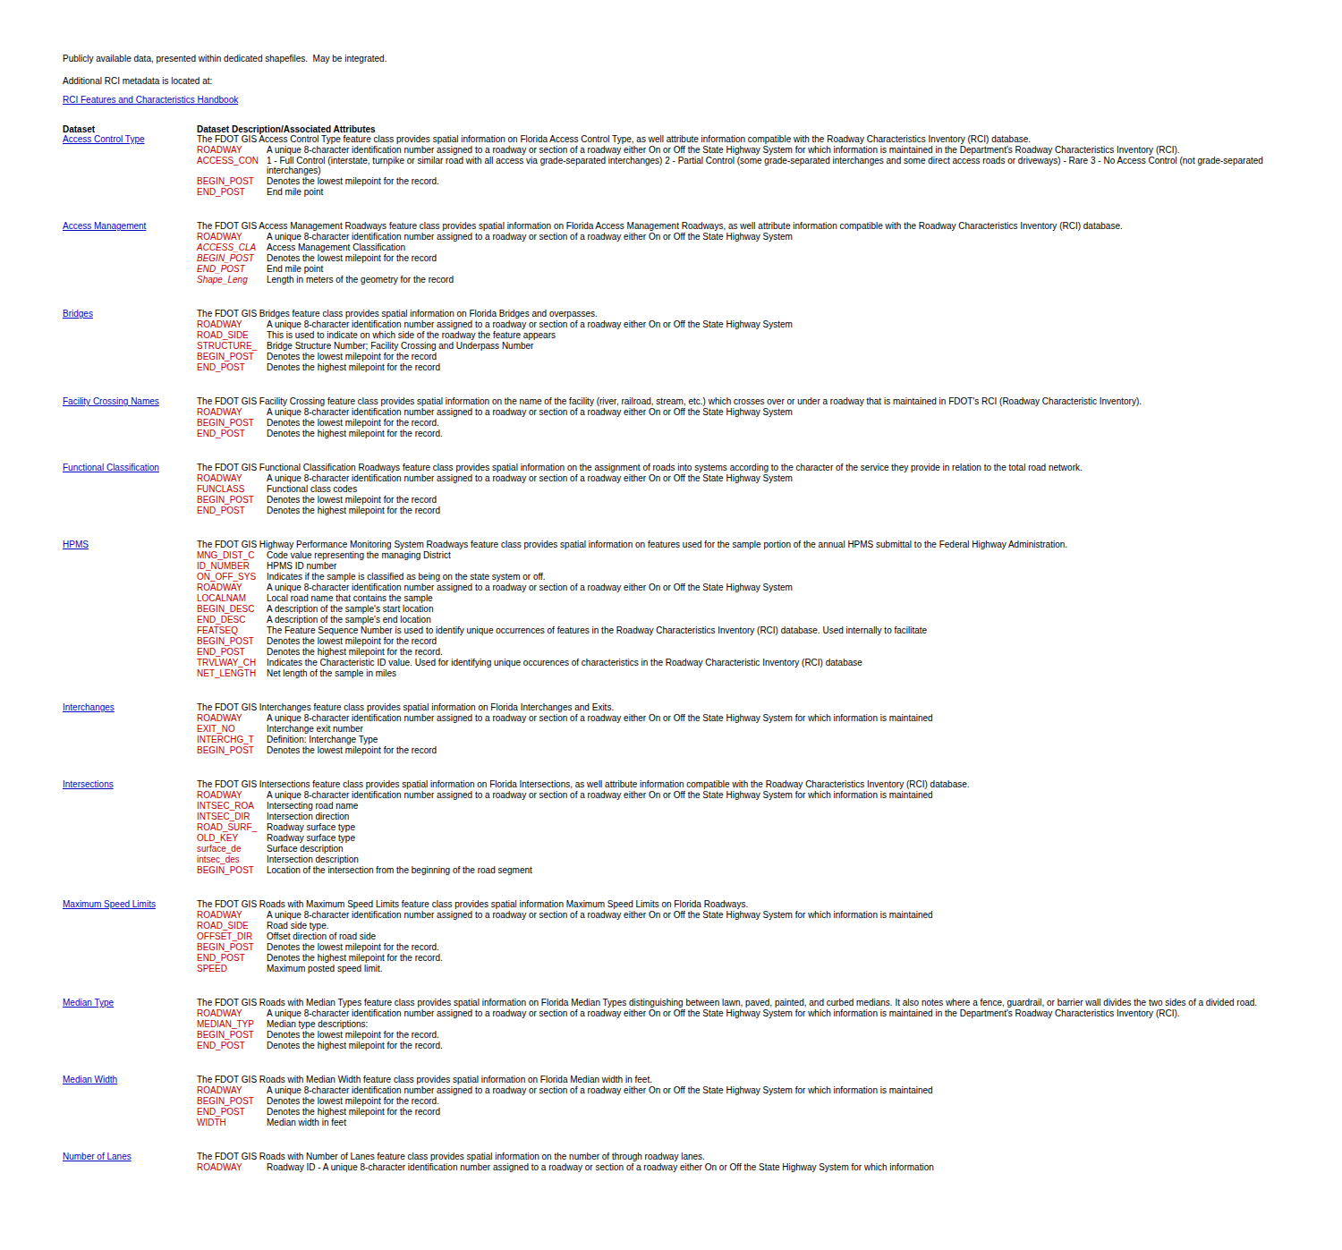Publicly available data, presented within dedicated shapefiles. May be integrated.
Additional RCI metadata is located at:
RCI Features and Characteristics Handbook
| Dataset | Dataset Description/Associated Attributes |
| Access Control Type | The FDOT GIS Access Control Type feature class provides spatial information on Florida Access Control Type, as well attribute information compatible with the Roadway Characteristics Inventory (RCI) database. / ROADWAY / A unique 8-character identification number assigned to a roadway or section of a roadway either On or Off the State Highway System for which information is maintained in the Department's Roadway Characteristics Inventory (RCI). / / ACCESS_CON / 1 - Full Control (interstate, turnpike or similar road with all access via grade-separated interchanges) 2 - Partial Control (some grade-separated interchanges and some direct access roads or driveways) - Rare 3 - No Access Control (not grade-separated interchanges) / / BEGIN_POST / Denotes the lowest milepoint for the record. / / END_POST / End mile point / |
| Access Management | The FDOT GIS Access Management Roadways feature class provides spatial information on Florida Access Management Roadways, as well attribute information compatible with the Roadway Characteristics Inventory (RCI) database. / ROADWAY / A unique 8-character identification number assigned to a roadway or section of a roadway either On or Off the State Highway System / / ACCESS_CLA / Access Management Classification / / BEGIN_POST / Denotes the lowest milepoint for the record / / END_POST / End mile point / / Shape_Leng / Length in meters of the geometry for the record / |
| Bridges | The FDOT GIS Bridges feature class provides spatial information on Florida Bridges and overpasses. / ROADWAY / A unique 8-character identification number assigned to a roadway or section of a roadway either On or Off the State Highway System / / ROAD_SIDE / This is used to indicate on which side of the roadway the feature appears / / STRUCTURE_ / Bridge Structure Number; Facility Crossing and Underpass Number / / BEGIN_POST / Denotes the lowest milepoint for the record / / END_POST / Denotes the highest milepoint for the record / |
| Facility Crossing Names | The FDOT GIS Facility Crossing feature class provides spatial information on the name of the facility (river, railroad, stream, etc.) which crosses over or under a roadway that is maintained in FDOT's RCI (Roadway Characteristic Inventory). / ROADWAY / A unique 8-character identification number assigned to a roadway or section of a roadway either On or Off the State Highway System / / BEGIN_POST / Denotes the lowest milepoint for the record. / / END_POST / Denotes the highest milepoint for the record. / |
| Functional Classification | The FDOT GIS Functional Classification Roadways feature class provides spatial information on the assignment of roads into systems according to the character of the service they provide in relation to the total road network. / ROADWAY / A unique 8-character identification number assigned to a roadway or section of a roadway either On or Off the State Highway System / / FUNCLASS / Functional class codes / / BEGIN_POST / Denotes the lowest milepoint for the record / / END_POST / Denotes the highest milepoint for the record / |
| HPMS | The FDOT GIS Highway Performance Monitoring System Roadways feature class provides spatial information on features used for the sample portion of the annual HPMS submittal to the Federal Highway Administration. / MNG_DIST_C / Code value representing the managing District / / ID_NUMBER / HPMS ID number / / ON_OFF_SYS / Indicates if the sample is classified as being on the state system or off. / / ROADWAY / A unique 8-character identification number assigned to a roadway or section of a roadway either On or Off the State Highway System / / LOCALNAM / Local road name that contains the sample / / BEGIN_DESC / A description of the sample's start location / / END_DESC / A description of the sample's end location / / FEATSEQ / The Feature Sequence Number is used to identify unique occurrences of features in the Roadway Characteristics Inventory (RCI) database. Used internally to facilitate / / BEGIN_POST / Denotes the lowest milepoint for the record / / END_POST / Denotes the highest milepoint for the record. / / TRVLWAY_CH / Indicates the Characteristic ID value. Used for identifying unique occurences of characteristics in the Roadway Characteristic Inventory (RCI) database / / NET_LENGTH / Net length of the sample in miles / |
| Interchanges | The FDOT GIS Interchanges feature class provides spatial information on Florida Interchanges and Exits. / ROADWAY / A unique 8-character identification number assigned to a roadway or section of a roadway either On or Off the State Highway System for which information is maintained / / EXIT_NO / Interchange exit number / / INTERCHG_T / Definition: Interchange Type / / BEGIN_POST / Denotes the lowest milepoint for the record / |
| Intersections | The FDOT GIS Intersections feature class provides spatial information on Florida Intersections, as well attribute information compatible with the Roadway Characteristics Inventory (RCI) database. / ROADWAY / A unique 8-character identification number assigned to a roadway or section of a roadway either On or Off the State Highway System for which information is maintained / / INTSEC_ROA / Intersecting road name / / INTSEC_DIR / Intersection direction / / ROAD_SURF_ / Roadway surface type / / OLD_KEY / Roadway surface type / / surface_de / Surface description / / intsec_des / Intersection description / / BEGIN_POST / Location of the intersection from the beginning of the road segment / |
| Maximum Speed Limits | The FDOT GIS Roads with Maximum Speed Limits feature class provides spatial information Maximum Speed Limits on Florida Roadways. / ROADWAY / A unique 8-character identification number assigned to a roadway or section of a roadway either On or Off the State Highway System for which information is maintained / / ROAD_SIDE / Road side type. / / OFFSET_DIR / Offset direction of road side / / BEGIN_POST / Denotes the lowest milepoint for the record. / / END_POST / Denotes the highest milepoint for the record. / / SPEED / Maximum posted speed limit. / |
| Median Type | The FDOT GIS Roads with Median Types feature class provides spatial information on Florida Median Types distinguishing between lawn, paved, painted, and curbed medians. It also notes where a fence, guardrail, or barrier wall divides the two sides of a divided road. / ROADWAY / A unique 8-character identification number assigned to a roadway or section of a roadway either On or Off the State Highway System for which information is maintained in the Department's Roadway Characteristics Inventory (RCI). / / MEDIAN_TYP / Median type descriptions: / / BEGIN_POST / Denotes the lowest milepoint for the record. / / END_POST / Denotes the highest milepoint for the record. / |
| Median Width | The FDOT GIS Roads with Median Width feature class provides spatial information on Florida Median width in feet. / ROADWAY / A unique 8-character identification number assigned to a roadway or section of a roadway either On or Off the State Highway System for which information is maintained / / BEGIN_POST / Denotes the lowest milepoint for the record. / / END_POST / Denotes the highest milepoint for the record / / WIDTH / Median width in feet / |
| Number of Lanes | The FDOT GIS Roads with Number of Lanes feature class provides spatial information on the number of through roadway lanes. / ROADWAY / Roadway ID - A unique 8-character identification number assigned to a roadway or section of a roadway either On or Off the State Highway System for which information / |